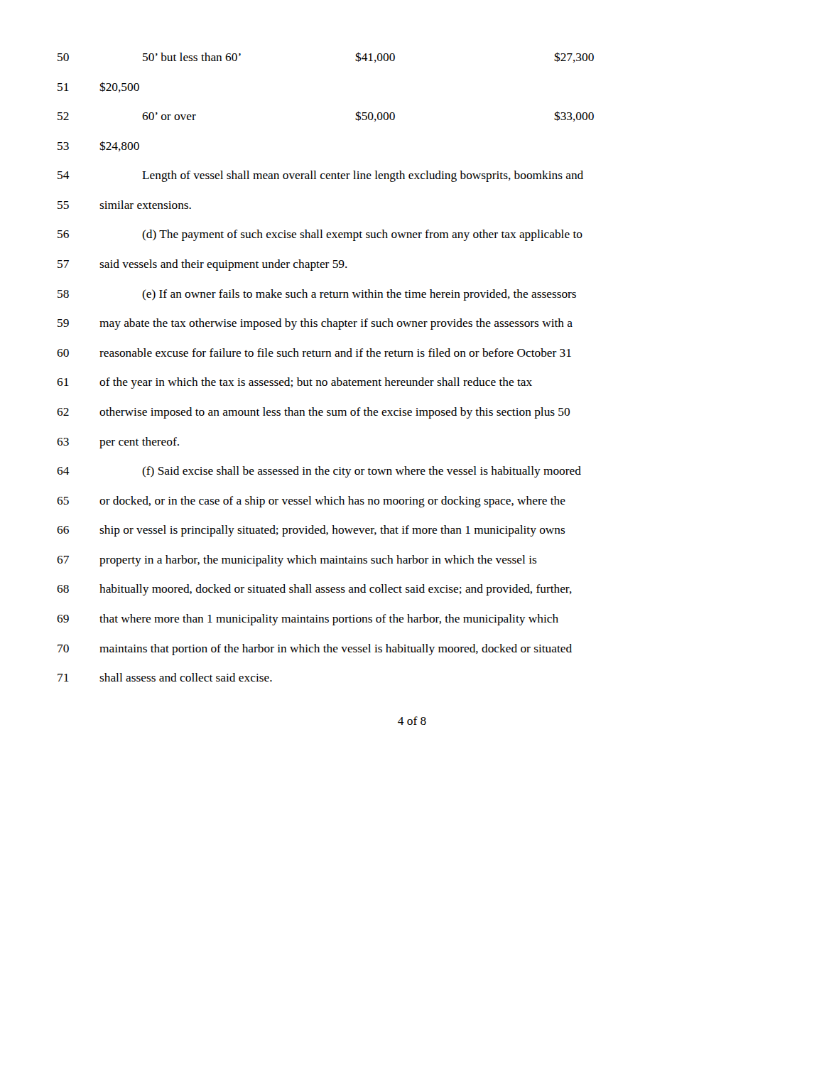50
50’ but less than 60’
$41,000
$27,300
51
$20,500
52
60’ or over
$50,000
$33,000
53
$24,800
54
Length of vessel shall mean overall center line length excluding bowsprits, boomkins and
55
similar extensions.
56
(d) The payment of such excise shall exempt such owner from any other tax applicable to
57
said vessels and their equipment under chapter 59.
58
(e) If an owner fails to make such a return within the time herein provided, the assessors
59
may abate the tax otherwise imposed by this chapter if such owner provides the assessors with a
60
reasonable excuse for failure to file such return and if the return is filed on or before October 31
61
of the year in which the tax is assessed; but no abatement hereunder shall reduce the tax
62
otherwise imposed to an amount less than the sum of the excise imposed by this section plus 50
63
per cent thereof.
64
(f) Said excise shall be assessed in the city or town where the vessel is habitually moored
65
or docked, or in the case of a ship or vessel which has no mooring or docking space, where the
66
ship or vessel is principally situated; provided, however, that if more than 1 municipality owns
67
property in a harbor, the municipality which maintains such harbor in which the vessel is
68
habitually moored, docked or situated shall assess and collect said excise; and provided, further,
69
that where more than 1 municipality maintains portions of the harbor, the municipality which
70
maintains that portion of the harbor in which the vessel is habitually moored, docked or situated
71
shall assess and collect said excise.
4 of 8